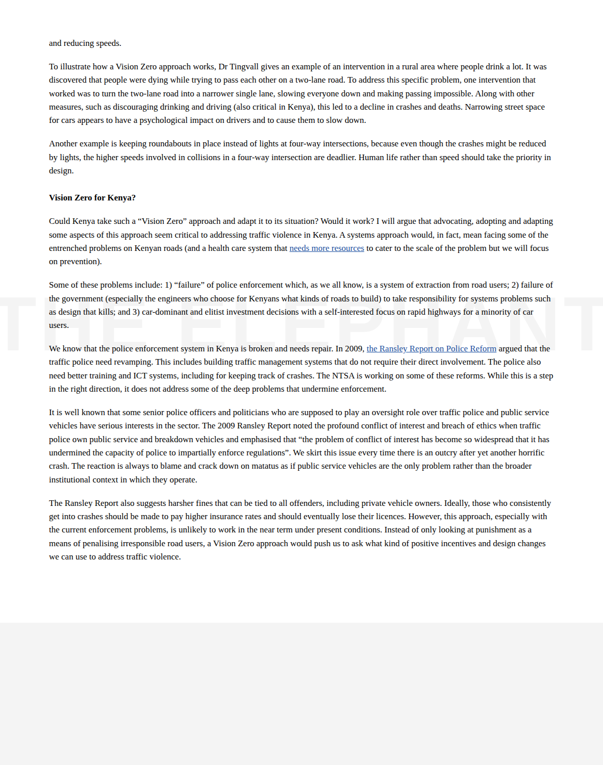and reducing speeds.
To illustrate how a Vision Zero approach works, Dr Tingvall gives an example of an intervention in a rural area where people drink a lot. It was discovered that people were dying while trying to pass each other on a two-lane road. To address this specific problem, one intervention that worked was to turn the two-lane road into a narrower single lane, slowing everyone down and making passing impossible. Along with other measures, such as discouraging drinking and driving (also critical in Kenya), this led to a decline in crashes and deaths. Narrowing street space for cars appears to have a psychological impact on drivers and to cause them to slow down.
Another example is keeping roundabouts in place instead of lights at four-way intersections, because even though the crashes might be reduced by lights, the higher speeds involved in collisions in a four-way intersection are deadlier. Human life rather than speed should take the priority in design.
Vision Zero for Kenya?
Could Kenya take such a “Vision Zero” approach and adapt it to its situation? Would it work? I will argue that advocating, adopting and adapting some aspects of this approach seem critical to addressing traffic violence in Kenya. A systems approach would, in fact, mean facing some of the entrenched problems on Kenyan roads (and a health care system that needs more resources to cater to the scale of the problem but we will focus on prevention).
Some of these problems include: 1) “failure” of police enforcement which, as we all know, is a system of extraction from road users; 2) failure of the government (especially the engineers who choose for Kenyans what kinds of roads to build) to take responsibility for systems problems such as design that kills; and 3) car-dominant and elitist investment decisions with a self-interested focus on rapid highways for a minority of car users.
We know that the police enforcement system in Kenya is broken and needs repair. In 2009, the Ransley Report on Police Reform argued that the traffic police need revamping. This includes building traffic management systems that do not require their direct involvement. The police also need better training and ICT systems, including for keeping track of crashes. The NTSA is working on some of these reforms. While this is a step in the right direction, it does not address some of the deep problems that undermine enforcement.
It is well known that some senior police officers and politicians who are supposed to play an oversight role over traffic police and public service vehicles have serious interests in the sector. The 2009 Ransley Report noted the profound conflict of interest and breach of ethics when traffic police own public service and breakdown vehicles and emphasised that “the problem of conflict of interest has become so widespread that it has undermined the capacity of police to impartially enforce regulations”. We skirt this issue every time there is an outcry after yet another horrific crash. The reaction is always to blame and crack down on matatus as if public service vehicles are the only problem rather than the broader institutional context in which they operate.
The Ransley Report also suggests harsher fines that can be tied to all offenders, including private vehicle owners. Ideally, those who consistently get into crashes should be made to pay higher insurance rates and should eventually lose their licences. However, this approach, especially with the current enforcement problems, is unlikely to work in the near term under present conditions. Instead of only looking at punishment as a means of penalising irresponsible road users, a Vision Zero approach would push us to ask what kind of positive incentives and design changes we can use to address traffic violence.